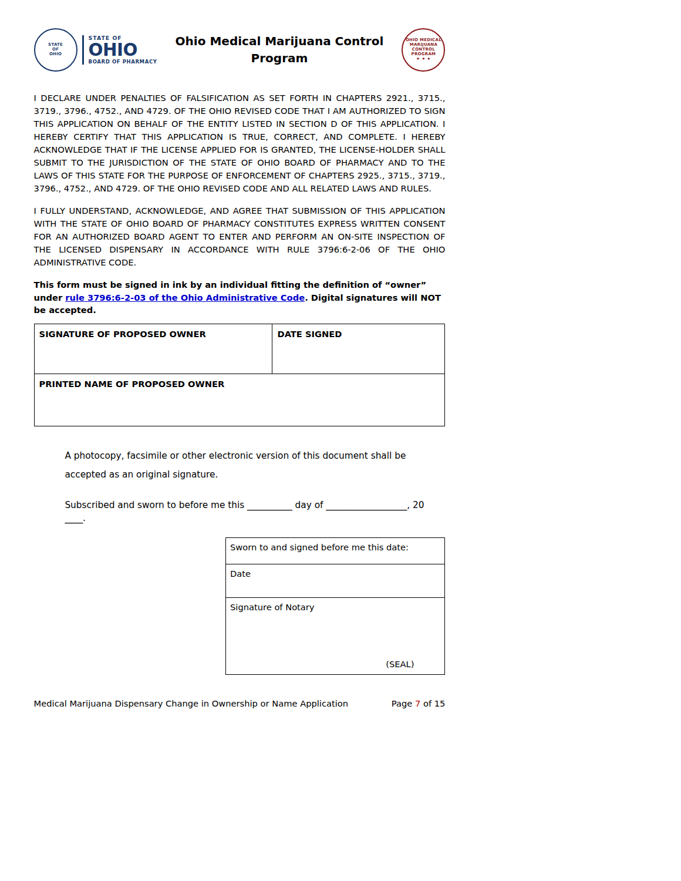STATE
OF
OHIO
STATE OF
OHIO
BOARD OF PHARMACY
Ohio Medical Marijuana Control Program
OHIO MEDICAL
MARIJUANA
CONTROL
PROGRAM
★ ★ ★
I declare under penalties of falsification as set forth in Chapters 2921., 3715., 3719., 3796., 4752., and 4729. of the Ohio Revised Code that I am authorized to sign this application on behalf of the entity listed in Section D of this application. I hereby certify that this application is true, correct, and complete. I hereby acknowledge that if the license applied for is granted, the license-holder shall submit to the jurisdiction of the State of Ohio Board of Pharmacy and to the laws of this state for the purpose of enforcement of Chapters 2925., 3715., 3719., 3796., 4752., and 4729. of the Ohio Revised Code and all related laws and rules.
I fully understand, acknowledge, and agree that submission of this application with the State of Ohio Board of Pharmacy constitutes express written consent for an authorized board agent to enter and perform an on-site inspection of the licensed dispensary in accordance with rule 3796:6-2-06 of the Ohio Administrative Code.
This form must be signed in ink by an individual fitting the definition of “owner” under rule 3796:6-2-03 of the Ohio Administrative Code. Digital signatures will NOT be accepted.
| SIGNATURE OF PROPOSED OWNER | DATE SIGNED |
| PRINTED NAME OF PROPOSED OWNER |
A photocopy, facsimile or other electronic version of this document shall be accepted as an original signature.
Subscribed and sworn to before me this __________ day of __________________, 20 ____.
| Sworn to and signed before me this date: |
| Date |
| Signature of Notary (SEAL) |
Medical Marijuana Dispensary Change in Ownership or Name Application Page 7 of 15